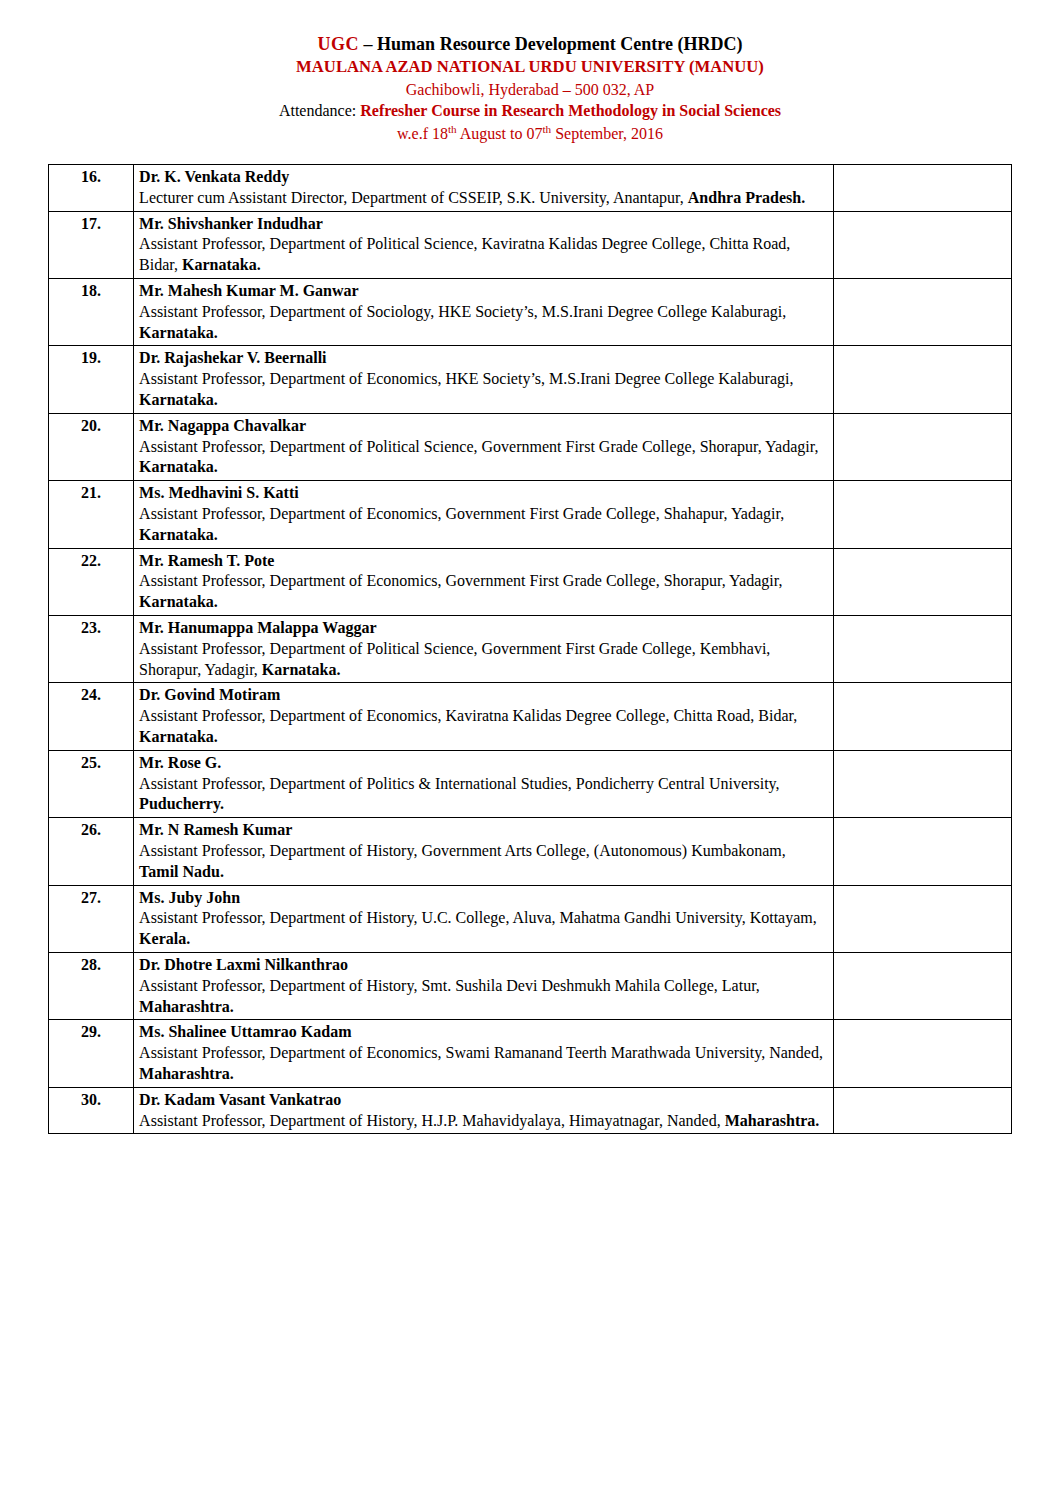UGC – Human Resource Development Centre (HRDC)
MAULANA AZAD NATIONAL URDU UNIVERSITY (MANUU)
Gachibowli, Hyderabad – 500 032, AP
Attendance: Refresher Course in Research Methodology in Social Sciences
w.e.f 18th August to 07th September, 2016
| 16. | Dr. K. Venkata Reddy Lecturer cum Assistant Director, Department of CSSEIP, S.K. University, Anantapur, Andhra Pradesh. | |
| 17. | Mr. Shivshanker Indudhar Assistant Professor, Department of Political Science, Kaviratna Kalidas Degree College, Chitta Road, Bidar, Karnataka. | |
| 18. | Mr. Mahesh Kumar M. Ganwar Assistant Professor, Department of Sociology, HKE Society’s, M.S.Irani Degree College Kalaburagi, Karnataka. | |
| 19. | Dr. Rajashekar V. Beernalli Assistant Professor, Department of Economics, HKE Society’s, M.S.Irani Degree College Kalaburagi, Karnataka. | |
| 20. | Mr. Nagappa Chavalkar Assistant Professor, Department of Political Science, Government First Grade College, Shorapur, Yadagir, Karnataka. | |
| 21. | Ms. Medhavini S. Katti Assistant Professor, Department of Economics, Government First Grade College, Shahapur, Yadagir, Karnataka. | |
| 22. | Mr. Ramesh T. Pote Assistant Professor, Department of Economics, Government First Grade College, Shorapur, Yadagir, Karnataka. | |
| 23. | Mr. Hanumappa Malappa Waggar Assistant Professor, Department of Political Science, Government First Grade College, Kembhavi, Shorapur, Yadagir, Karnataka. | |
| 24. | Dr. Govind Motiram Assistant Professor, Department of Economics, Kaviratna Kalidas Degree College, Chitta Road, Bidar, Karnataka. | |
| 25. | Mr. Rose G. Assistant Professor, Department of Politics & International Studies, Pondicherry Central University, Puducherry. | |
| 26. | Mr. N Ramesh Kumar Assistant Professor, Department of History, Government Arts College, (Autonomous) Kumbakonam, Tamil Nadu. | |
| 27. | Ms. Juby John Assistant Professor, Department of History, U.C. College, Aluva, Mahatma Gandhi University, Kottayam, Kerala. | |
| 28. | Dr. Dhotre Laxmi Nilkanthrao Assistant Professor, Department of History, Smt. Sushila Devi Deshmukh Mahila College, Latur, Maharashtra. | |
| 29. | Ms. Shalinee Uttamrao Kadam Assistant Professor, Department of Economics, Swami Ramanand Teerth Marathwada University, Nanded, Maharashtra. | |
| 30. | Dr. Kadam Vasant Vankatrao Assistant Professor, Department of History, H.J.P. Mahavidyalaya, Himayatnagar, Nanded, Maharashtra. | |